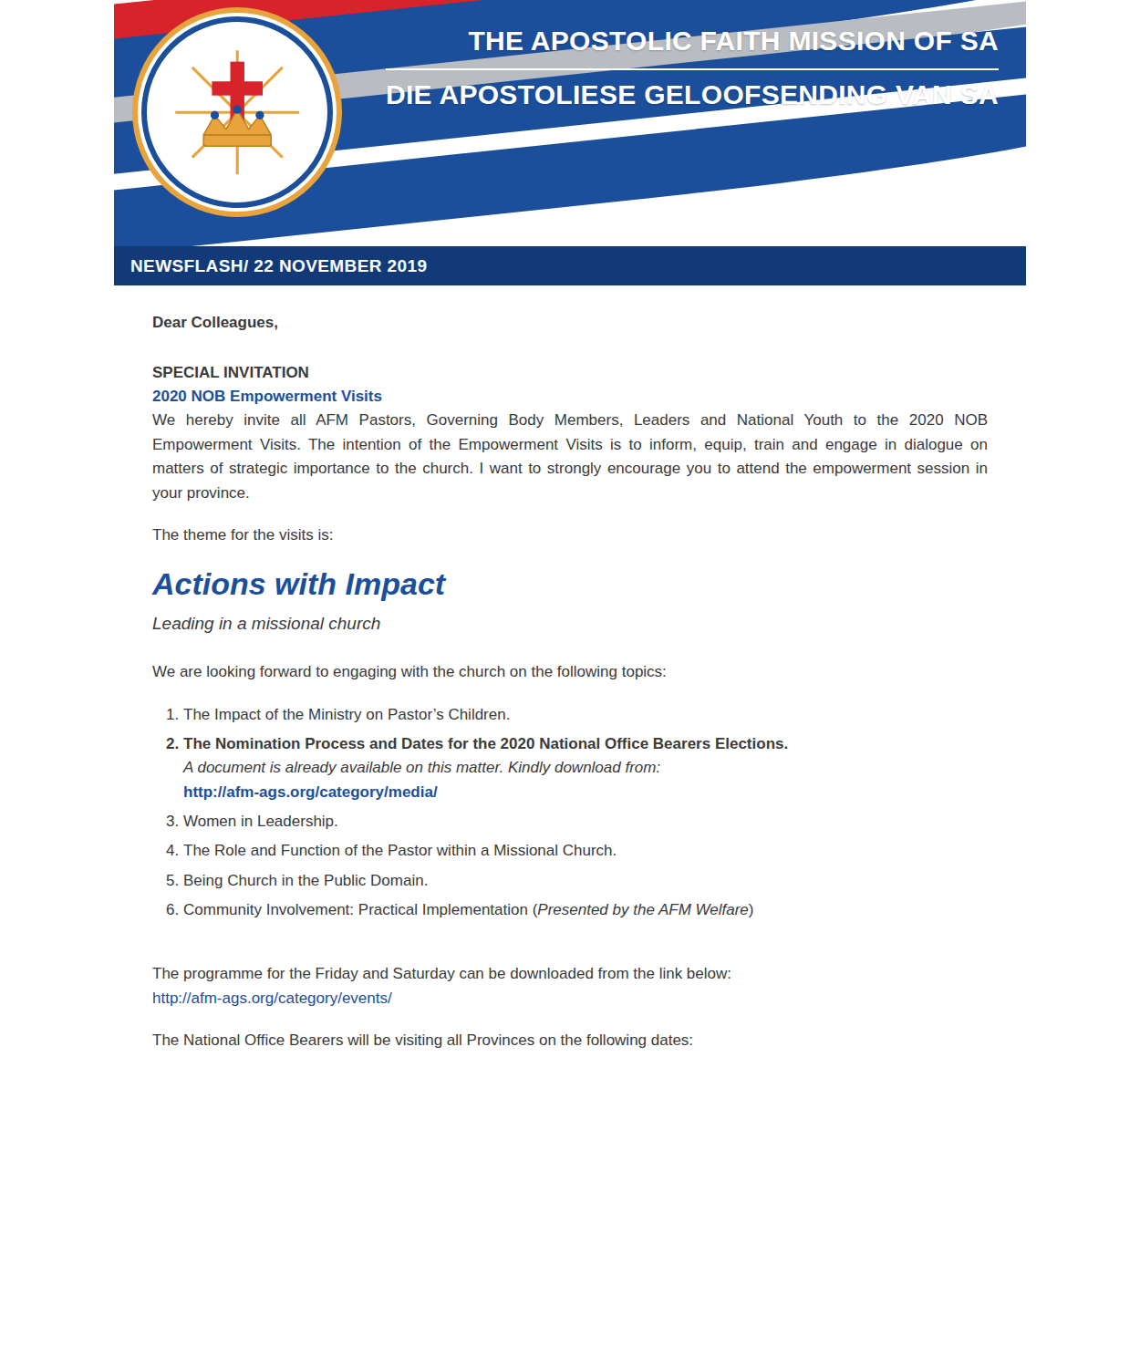THE APOSTOLIC FAITH MISSION OF SA
DIE APOSTOLIESE GELOOFSENDING VAN SA
NEWSFLASH/ 22 NOVEMBER 2019
Dear Colleagues,
SPECIAL INVITATION 2020 NOB Empowerment Visits
We hereby invite all AFM Pastors, Governing Body Members, Leaders and National Youth to the 2020 NOB Empowerment Visits. The intention of the Empowerment Visits is to inform, equip, train and engage in dialogue on matters of strategic importance to the church. I want to strongly encourage you to attend the empowerment session in your province.
The theme for the visits is:
Actions with Impact
Leading in a missional church
We are looking forward to engaging with the church on the following topics:
The Impact of the Ministry on Pastor’s Children.
The Nomination Process and Dates for the 2020 National Office Bearers Elections. A document is already available on this matter. Kindly download from: http://afm-ags.org/category/media/
Women in Leadership.
The Role and Function of the Pastor within a Missional Church.
Being Church in the Public Domain.
Community Involvement: Practical Implementation (Presented by the AFM Welfare)
The programme for the Friday and Saturday can be downloaded from the link below:
http://afm-ags.org/category/events/
The National Office Bearers will be visiting all Provinces on the following dates: